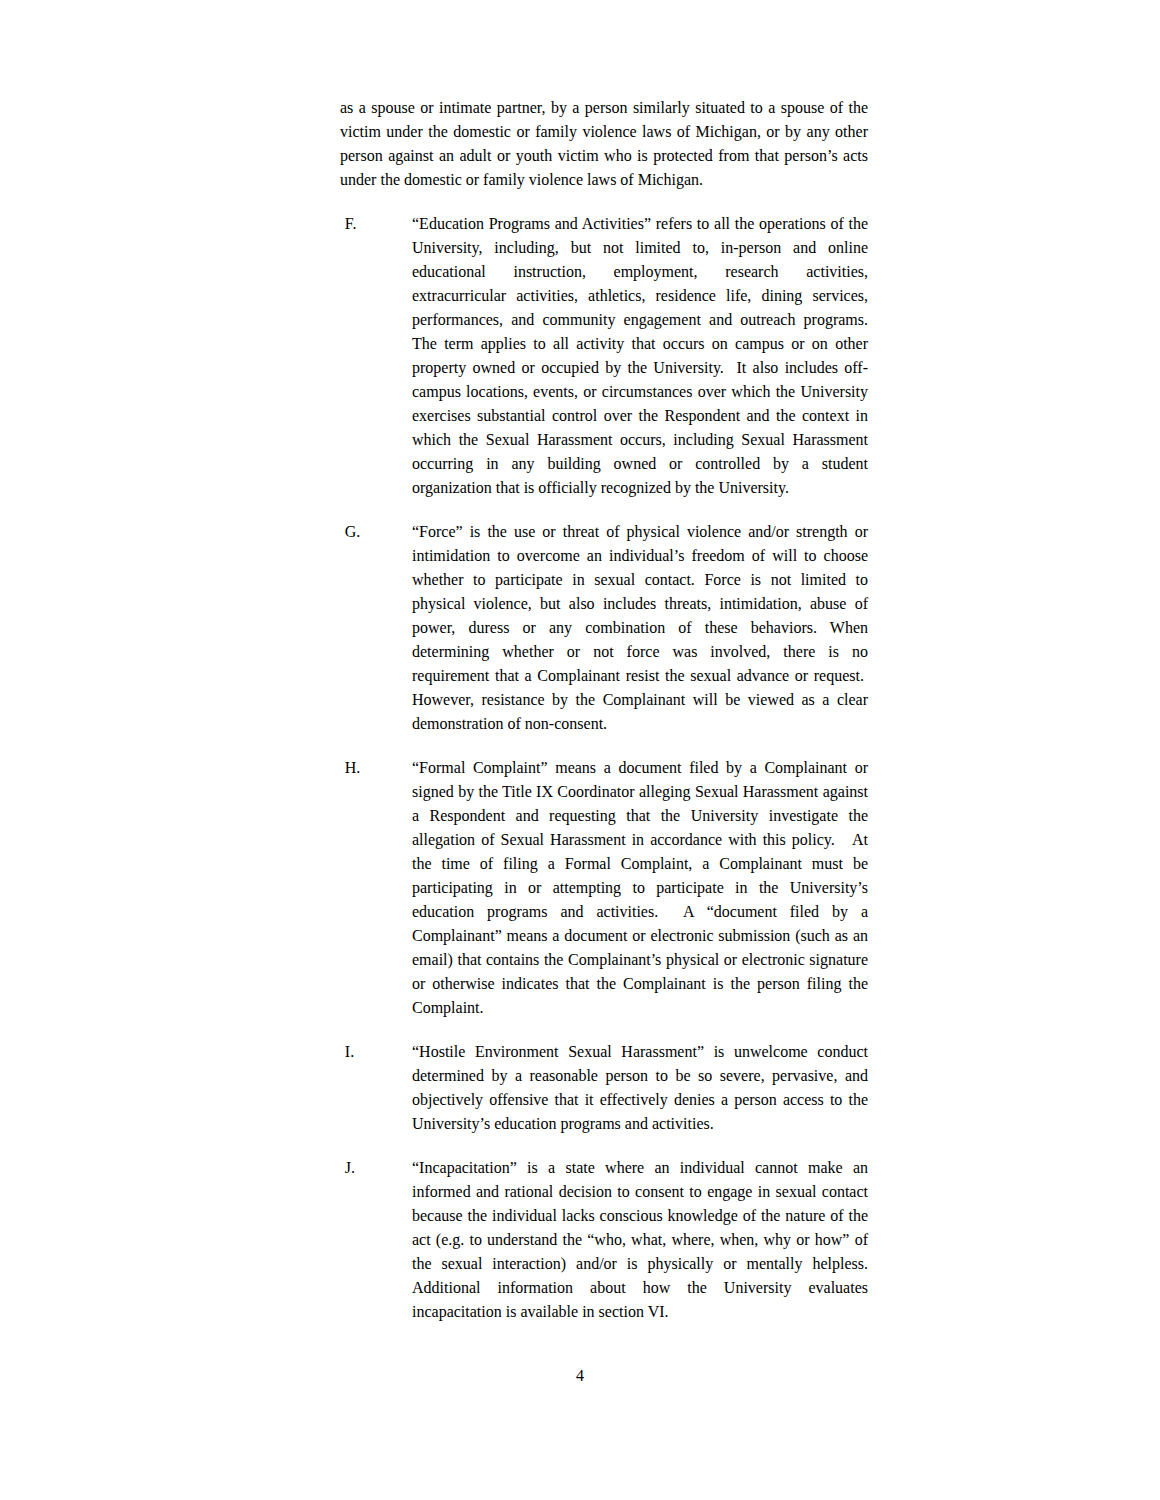as a spouse or intimate partner, by a person similarly situated to a spouse of the victim under the domestic or family violence laws of Michigan, or by any other person against an adult or youth victim who is protected from that person’s acts under the domestic or family violence laws of Michigan.
F.
“Education Programs and Activities” refers to all the operations of the University, including, but not limited to, in-person and online educational instruction, employment, research activities, extracurricular activities, athletics, residence life, dining services, performances, and community engagement and outreach programs. The term applies to all activity that occurs on campus or on other property owned or occupied by the University. It also includes off-campus locations, events, or circumstances over which the University exercises substantial control over the Respondent and the context in which the Sexual Harassment occurs, including Sexual Harassment occurring in any building owned or controlled by a student organization that is officially recognized by the University.
G.
“Force” is the use or threat of physical violence and/or strength or intimidation to overcome an individual’s freedom of will to choose whether to participate in sexual contact. Force is not limited to physical violence, but also includes threats, intimidation, abuse of power, duress or any combination of these behaviors. When determining whether or not force was involved, there is no requirement that a Complainant resist the sexual advance or request. However, resistance by the Complainant will be viewed as a clear demonstration of non-consent.
H.
“Formal Complaint” means a document filed by a Complainant or signed by the Title IX Coordinator alleging Sexual Harassment against a Respondent and requesting that the University investigate the allegation of Sexual Harassment in accordance with this policy. At the time of filing a Formal Complaint, a Complainant must be participating in or attempting to participate in the University’s education programs and activities. A “document filed by a Complainant” means a document or electronic submission (such as an email) that contains the Complainant’s physical or electronic signature or otherwise indicates that the Complainant is the person filing the Complaint.
I.
“Hostile Environment Sexual Harassment” is unwelcome conduct determined by a reasonable person to be so severe, pervasive, and objectively offensive that it effectively denies a person access to the University’s education programs and activities.
J.
“Incapacitation” is a state where an individual cannot make an informed and rational decision to consent to engage in sexual contact because the individual lacks conscious knowledge of the nature of the act (e.g. to understand the “who, what, where, when, why or how” of the sexual interaction) and/or is physically or mentally helpless. Additional information about how the University evaluates incapacitation is available in section VI.
4